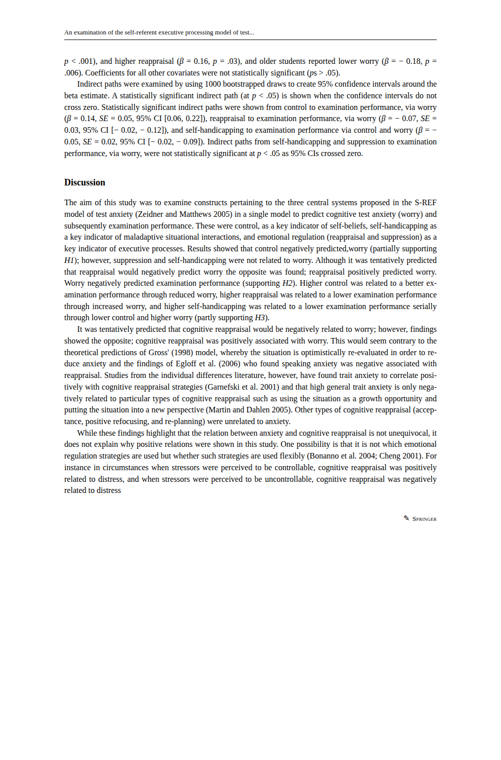An examination of the self-referent executive processing model of test...
p < .001), and higher reappraisal (β = 0.16, p = .03), and older students reported lower worry (β = − 0.18, p = .006). Coefficients for all other covariates were not statistically significant (ps > .05).
Indirect paths were examined by using 1000 bootstrapped draws to create 95% confidence intervals around the beta estimate. A statistically significant indirect path (at p < .05) is shown when the confidence intervals do not cross zero. Statistically significant indirect paths were shown from control to examination performance, via worry (β = 0.14, SE = 0.05, 95% CI [0.06, 0.22]), reappraisal to examination performance, via worry (β = − 0.07, SE = 0.03, 95% CI [− 0.02, − 0.12]), and self-handicapping to examination performance via control and worry (β = − 0.05, SE = 0.02, 95% CI [− 0.02, − 0.09]). Indirect paths from self-handicapping and suppression to examination performance, via worry, were not statistically significant at p < .05 as 95% CIs crossed zero.
Discussion
The aim of this study was to examine constructs pertaining to the three central systems proposed in the S-REF model of test anxiety (Zeidner and Matthews 2005) in a single model to predict cognitive test anxiety (worry) and subsequently examination performance. These were control, as a key indicator of self-beliefs, self-handicapping as a key indicator of maladaptive situational interactions, and emotional regulation (reappraisal and suppression) as a key indicator of executive processes. Results showed that control negatively predicted,worry (partially supporting H1); however, suppression and self-handicapping were not related to worry. Although it was tentatively predicted that reappraisal would negatively predict worry the opposite was found; reappraisal positively predicted worry. Worry negatively predicted examination performance (supporting H2). Higher control was related to a better examination performance through reduced worry, higher reappraisal was related to a lower examination performance through increased worry, and higher self-handicapping was related to a lower examination performance serially through lower control and higher worry (partly supporting H3).
It was tentatively predicted that cognitive reappraisal would be negatively related to worry; however, findings showed the opposite; cognitive reappraisal was positively associated with worry. This would seem contrary to the theoretical predictions of Gross' (1998) model, whereby the situation is optimistically re-evaluated in order to reduce anxiety and the findings of Egloff et al. (2006) who found speaking anxiety was negative associated with reappraisal. Studies from the individual differences literature, however, have found trait anxiety to correlate positively with cognitive reappraisal strategies (Garnefski et al. 2001) and that high general trait anxiety is only negatively related to particular types of cognitive reappraisal such as using the situation as a growth opportunity and putting the situation into a new perspective (Martin and Dahlen 2005). Other types of cognitive reappraisal (acceptance, positive refocusing, and re-planning) were unrelated to anxiety.
While these findings highlight that the relation between anxiety and cognitive reappraisal is not unequivocal, it does not explain why positive relations were shown in this study. One possibility is that it is not which emotional regulation strategies are used but whether such strategies are used flexibly (Bonanno et al. 2004; Cheng 2001). For instance in circumstances when stressors were perceived to be controllable, cognitive reappraisal was positively related to distress, and when stressors were perceived to be uncontrollable, cognitive reappraisal was negatively related to distress
✎Springer